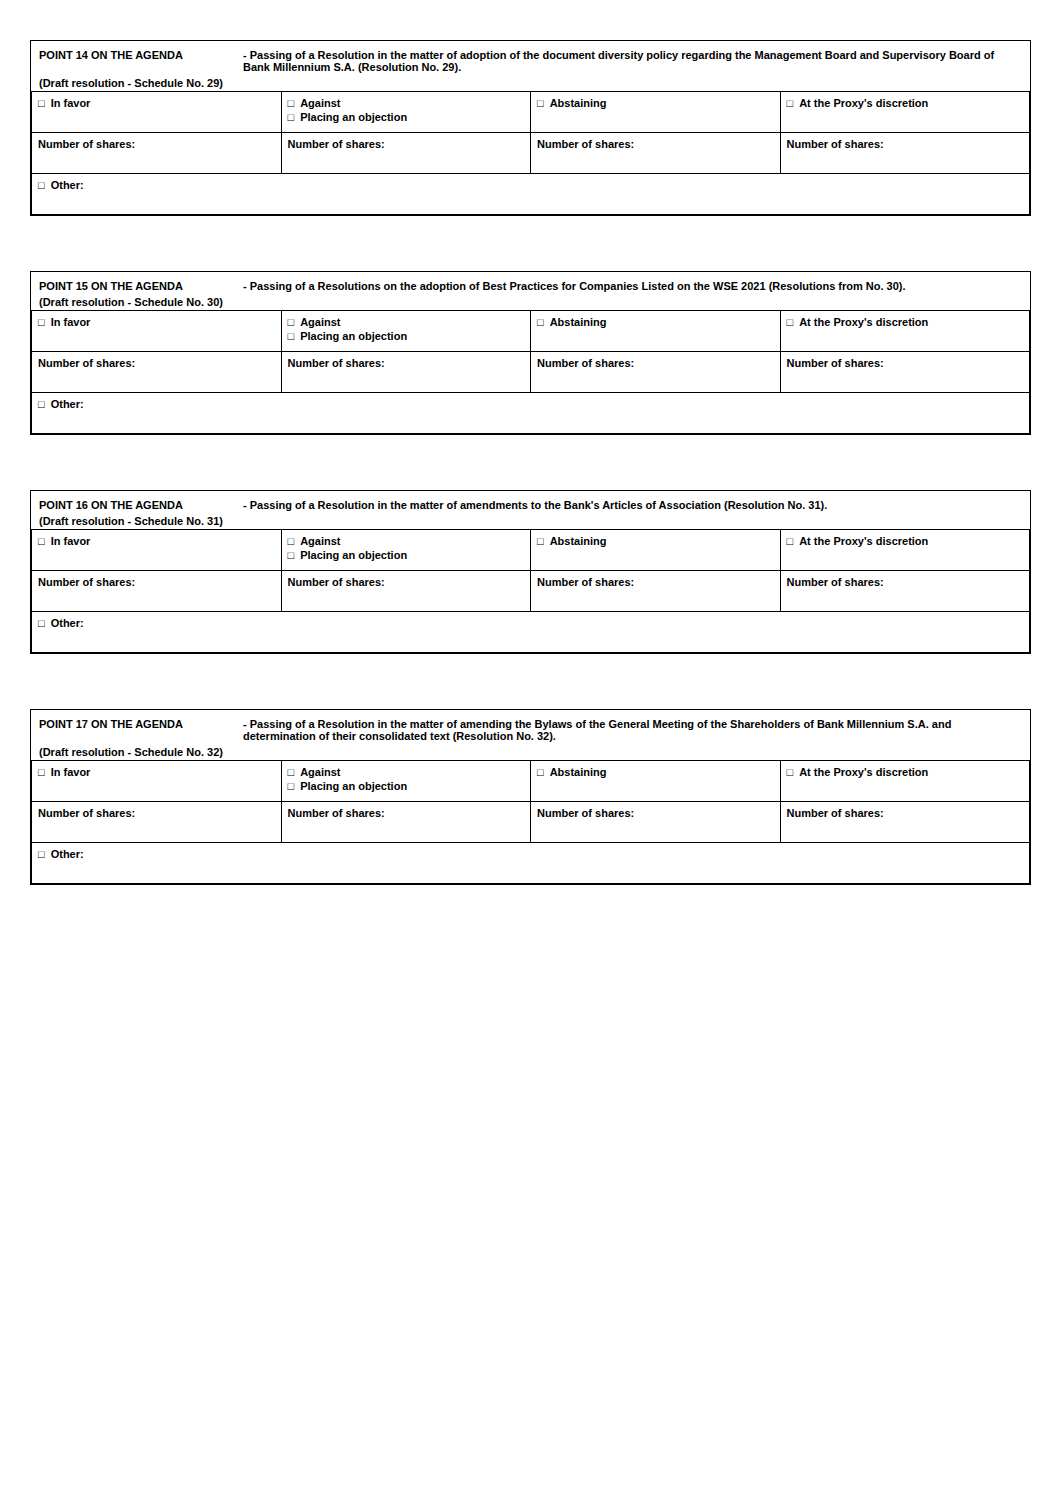POINT 14 ON THE AGENDA
- Passing of a Resolution in the matter of adoption of the document diversity policy regarding the Management Board and Supervisory Board of Bank Millennium S.A. (Resolution No. 29).
(Draft resolution - Schedule No. 29)
| □ In favor | □ Against □ Placing an objection | □ Abstaining | □ At the Proxy's discretion |
| Number of shares: | Number of shares: | Number of shares: | Number of shares: |
| □ Other: |
POINT 15 ON THE AGENDA
- Passing of a Resolutions on the adoption of Best Practices for Companies Listed on the WSE 2021 (Resolutions from No. 30).
(Draft resolution - Schedule No. 30)
| □ In favor | □ Against □ Placing an objection | □ Abstaining | □ At the Proxy's discretion |
| Number of shares: | Number of shares: | Number of shares: | Number of shares: |
| □ Other: |
POINT 16 ON THE AGENDA
- Passing of a Resolution in the matter of amendments to the Bank's Articles of Association (Resolution No. 31).
(Draft resolution - Schedule No. 31)
| □ In favor | □ Against □ Placing an objection | □ Abstaining | □ At the Proxy's discretion |
| Number of shares: | Number of shares: | Number of shares: | Number of shares: |
| □ Other: |
POINT 17 ON THE AGENDA
- Passing of a Resolution in the matter of amending the Bylaws of the General Meeting of the Shareholders of Bank Millennium S.A. and determination of their consolidated text (Resolution No. 32).
(Draft resolution - Schedule No. 32)
| □ In favor | □ Against □ Placing an objection | □ Abstaining | □ At the Proxy's discretion |
| Number of shares: | Number of shares: | Number of shares: | Number of shares: |
| □ Other: |